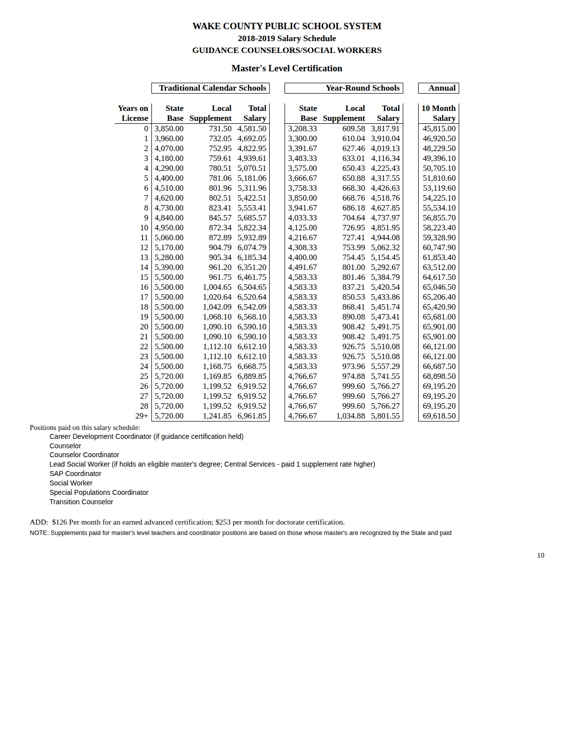WAKE COUNTY PUBLIC SCHOOL SYSTEM
2018-2019 Salary Schedule
GUIDANCE COUNSELORS/SOCIAL WORKERS
Master's Level Certification
| | Traditional Calendar Schools | | Year-Round Schools | | Annual |
| Years on | State | Local | Total | | State | Local | Total | | 10 Month |
| License | Base | Supplement | Salary | | Base | Supplement | Salary | | Salary |
| 0 | 3,850.00 | 731.50 | 4,581.50 | | 3,208.33 | 609.58 | 3,817.91 | | 45,815.00 |
| 1 | 3,960.00 | 732.05 | 4,692.05 | | 3,300.00 | 610.04 | 3,910.04 | | 46,920.50 |
| 2 | 4,070.00 | 752.95 | 4,822.95 | | 3,391.67 | 627.46 | 4,019.13 | | 48,229.50 |
| 3 | 4,180.00 | 759.61 | 4,939.61 | | 3,483.33 | 633.01 | 4,116.34 | | 49,396.10 |
| 4 | 4,290.00 | 780.51 | 5,070.51 | | 3,575.00 | 650.43 | 4,225.43 | | 50,705.10 |
| 5 | 4,400.00 | 781.06 | 5,181.06 | | 3,666.67 | 650.88 | 4,317.55 | | 51,810.60 |
| 6 | 4,510.00 | 801.96 | 5,311.96 | | 3,758.33 | 668.30 | 4,426.63 | | 53,119.60 |
| 7 | 4,620.00 | 802.51 | 5,422.51 | | 3,850.00 | 668.76 | 4,518.76 | | 54,225.10 |
| 8 | 4,730.00 | 823.41 | 5,553.41 | | 3,941.67 | 686.18 | 4,627.85 | | 55,534.10 |
| 9 | 4,840.00 | 845.57 | 5,685.57 | | 4,033.33 | 704.64 | 4,737.97 | | 56,855.70 |
| 10 | 4,950.00 | 872.34 | 5,822.34 | | 4,125.00 | 726.95 | 4,851.95 | | 58,223.40 |
| 11 | 5,060.00 | 872.89 | 5,932.89 | | 4,216.67 | 727.41 | 4,944.08 | | 59,328.90 |
| 12 | 5,170.00 | 904.79 | 6,074.79 | | 4,308.33 | 753.99 | 5,062.32 | | 60,747.90 |
| 13 | 5,280.00 | 905.34 | 6,185.34 | | 4,400.00 | 754.45 | 5,154.45 | | 61,853.40 |
| 14 | 5,390.00 | 961.20 | 6,351.20 | | 4,491.67 | 801.00 | 5,292.67 | | 63,512.00 |
| 15 | 5,500.00 | 961.75 | 6,461.75 | | 4,583.33 | 801.46 | 5,384.79 | | 64,617.50 |
| 16 | 5,500.00 | 1,004.65 | 6,504.65 | | 4,583.33 | 837.21 | 5,420.54 | | 65,046.50 |
| 17 | 5,500.00 | 1,020.64 | 6,520.64 | | 4,583.33 | 850.53 | 5,433.86 | | 65,206.40 |
| 18 | 5,500.00 | 1,042.09 | 6,542.09 | | 4,583.33 | 868.41 | 5,451.74 | | 65,420.90 |
| 19 | 5,500.00 | 1,068.10 | 6,568.10 | | 4,583.33 | 890.08 | 5,473.41 | | 65,681.00 |
| 20 | 5,500.00 | 1,090.10 | 6,590.10 | | 4,583.33 | 908.42 | 5,491.75 | | 65,901.00 |
| 21 | 5,500.00 | 1,090.10 | 6,590.10 | | 4,583.33 | 908.42 | 5,491.75 | | 65,901.00 |
| 22 | 5,500.00 | 1,112.10 | 6,612.10 | | 4,583.33 | 926.75 | 5,510.08 | | 66,121.00 |
| 23 | 5,500.00 | 1,112.10 | 6,612.10 | | 4,583.33 | 926.75 | 5,510.08 | | 66,121.00 |
| 24 | 5,500.00 | 1,168.75 | 6,668.75 | | 4,583.33 | 973.96 | 5,557.29 | | 66,687.50 |
| 25 | 5,720.00 | 1,169.85 | 6,889.85 | | 4,766.67 | 974.88 | 5,741.55 | | 68,898.50 |
| 26 | 5,720.00 | 1,199.52 | 6,919.52 | | 4,766.67 | 999.60 | 5,766.27 | | 69,195.20 |
| 27 | 5,720.00 | 1,199.52 | 6,919.52 | | 4,766.67 | 999.60 | 5,766.27 | | 69,195.20 |
| 28 | 5,720.00 | 1,199.52 | 6,919.52 | | 4,766.67 | 999.60 | 5,766.27 | | 69,195.20 |
| 29+ | 5,720.00 | 1,241.85 | 6,961.85 | | 4,766.67 | 1,034.88 | 5,801.55 | | 69,618.50 |
Positions paid on this salary schedule:
Career Development Coordinator (if guidance certification held)
Counselor
Counselor Coordinator
Lead Social Worker (if holds an eligible master's degree; Central Services - paid 1 supplement rate higher)
SAP Coordinator
Social Worker
Special Populations Coordinator
Transition Counselor
ADD: $126 Per month for an earned advanced certification; $253 per month for doctorate certification.
NOTE: Supplements paid for master's level teachers and coordinator positions are based on those whose master's are recognized by the State and paid
10